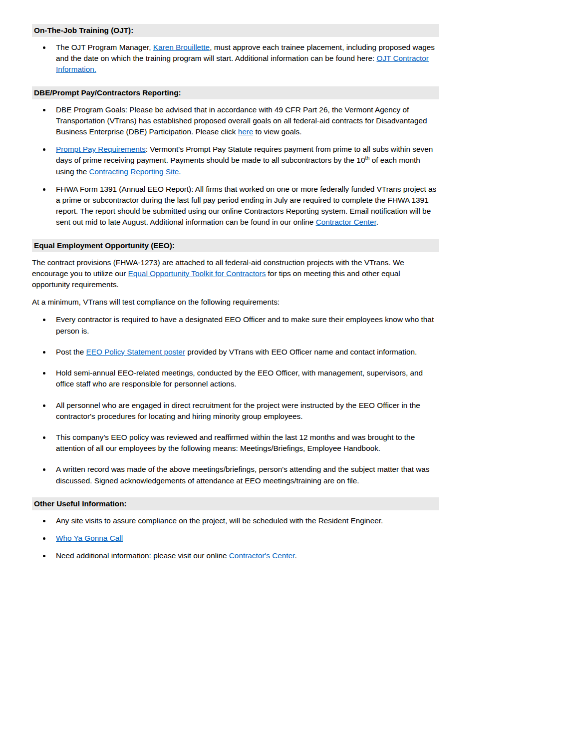On-The-Job Training (OJT):
The OJT Program Manager, Karen Brouillette, must approve each trainee placement, including proposed wages and the date on which the training program will start. Additional information can be found here: OJT Contractor Information.
DBE/Prompt Pay/Contractors Reporting:
DBE Program Goals: Please be advised that in accordance with 49 CFR Part 26, the Vermont Agency of Transportation (VTrans) has established proposed overall goals on all federal-aid contracts for Disadvantaged Business Enterprise (DBE) Participation. Please click here to view goals.
Prompt Pay Requirements: Vermont's Prompt Pay Statute requires payment from prime to all subs within seven days of prime receiving payment. Payments should be made to all subcontractors by the 10th of each month using the Contracting Reporting Site.
FHWA Form 1391 (Annual EEO Report): All firms that worked on one or more federally funded VTrans project as a prime or subcontractor during the last full pay period ending in July are required to complete the FHWA 1391 report. The report should be submitted using our online Contractors Reporting system. Email notification will be sent out mid to late August. Additional information can be found in our online Contractor Center.
Equal Employment Opportunity (EEO):
The contract provisions (FHWA-1273) are attached to all federal-aid construction projects with the VTrans. We encourage you to utilize our Equal Opportunity Toolkit for Contractors for tips on meeting this and other equal opportunity requirements.
At a minimum, VTrans will test compliance on the following requirements:
Every contractor is required to have a designated EEO Officer and to make sure their employees know who that person is.
Post the EEO Policy Statement poster provided by VTrans with EEO Officer name and contact information.
Hold semi-annual EEO-related meetings, conducted by the EEO Officer, with management, supervisors, and office staff who are responsible for personnel actions.
All personnel who are engaged in direct recruitment for the project were instructed by the EEO Officer in the contractor's procedures for locating and hiring minority group employees.
This company's EEO policy was reviewed and reaffirmed within the last 12 months and was brought to the attention of all our employees by the following means: Meetings/Briefings, Employee Handbook.
A written record was made of the above meetings/briefings, person's attending and the subject matter that was discussed. Signed acknowledgements of attendance at EEO meetings/training are on file.
Other Useful Information:
Any site visits to assure compliance on the project, will be scheduled with the Resident Engineer.
Who Ya Gonna Call
Need additional information: please visit our online Contractor's Center.